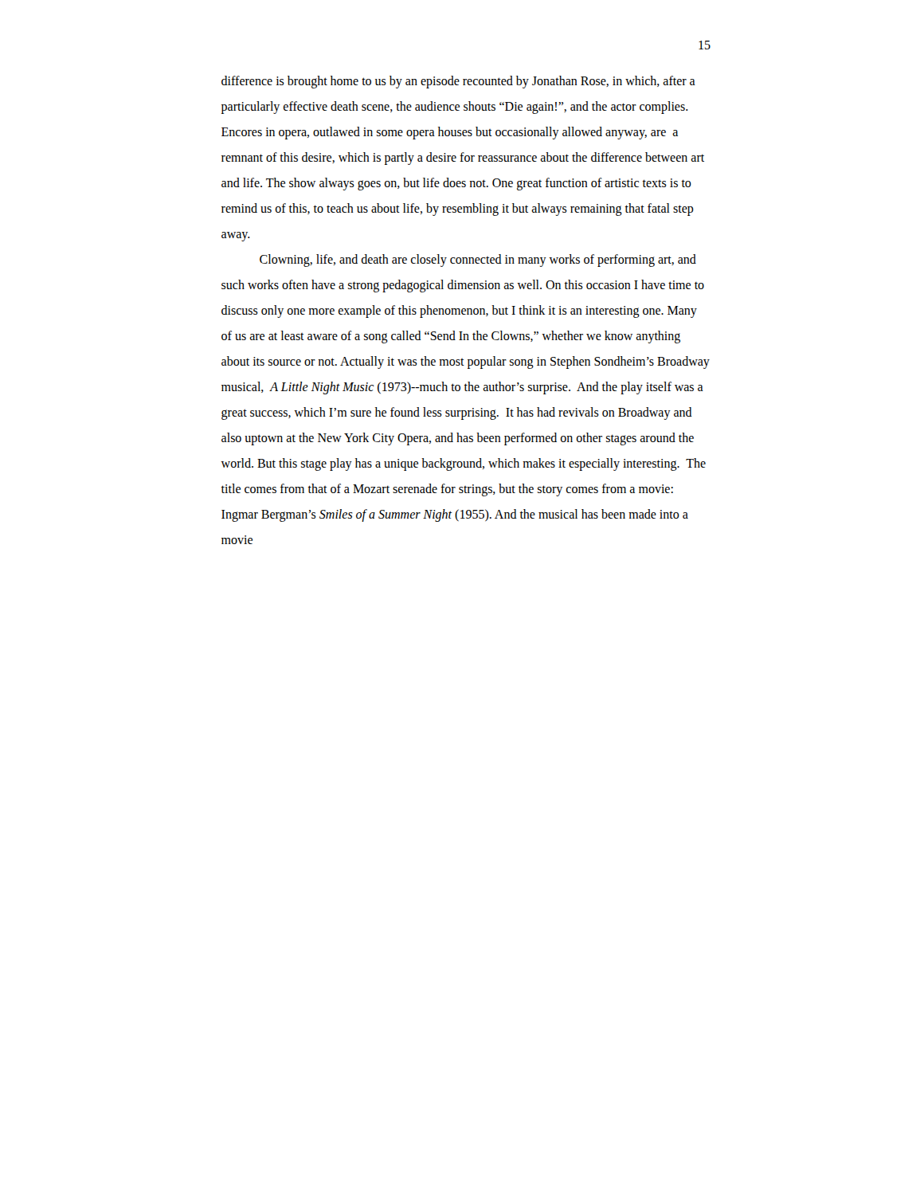15
difference is brought home to us by an episode recounted by Jonathan Rose, in which, after a particularly effective death scene, the audience shouts “Die again!”, and the actor complies. Encores in opera, outlawed in some opera houses but occasionally allowed anyway, are a remnant of this desire, which is partly a desire for reassurance about the difference between art and life. The show always goes on, but life does not. One great function of artistic texts is to remind us of this, to teach us about life, by resembling it but always remaining that fatal step away.
Clowning, life, and death are closely connected in many works of performing art, and such works often have a strong pedagogical dimension as well. On this occasion I have time to discuss only one more example of this phenomenon, but I think it is an interesting one. Many of us are at least aware of a song called “Send In the Clowns,” whether we know anything about its source or not. Actually it was the most popular song in Stephen Sondheim’s Broadway musical, A Little Night Music (1973)--much to the author’s surprise. And the play itself was a great success, which I’m sure he found less surprising. It has had revivals on Broadway and also uptown at the New York City Opera, and has been performed on other stages around the world. But this stage play has a unique background, which makes it especially interesting. The title comes from that of a Mozart serenade for strings, but the story comes from a movie: Ingmar Bergman’s Smiles of a Summer Night (1955). And the musical has been made into a movie